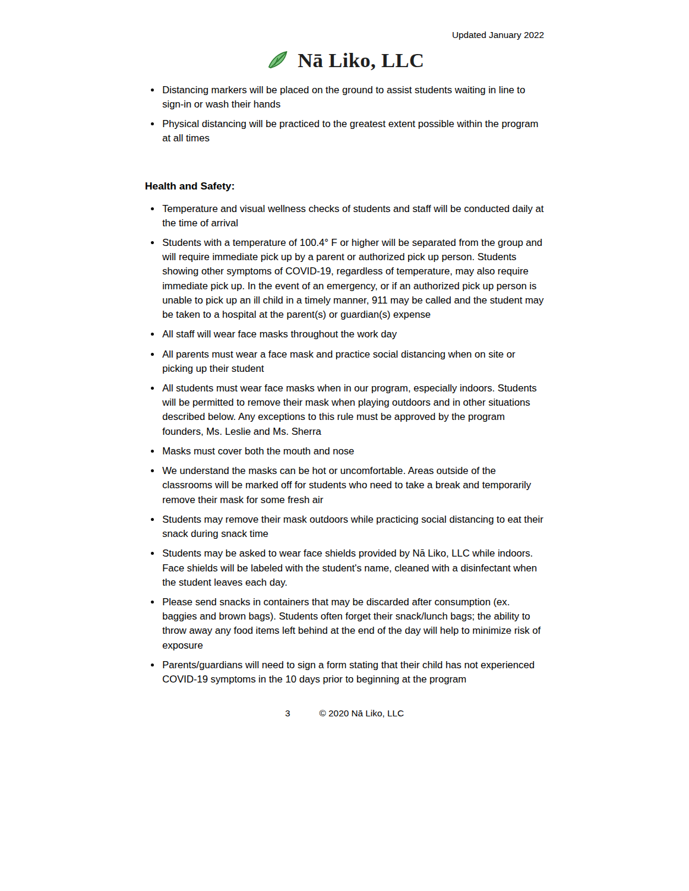Updated January 2022
Nā Liko, LLC
Distancing markers will be placed on the ground to assist students waiting in line to sign-in or wash their hands
Physical distancing will be practiced to the greatest extent possible within the program at all times
Health and Safety:
Temperature and visual wellness checks of students and staff will be conducted daily at the time of arrival
Students with a temperature of 100.4° F or higher will be separated from the group and will require immediate pick up by a parent or authorized pick up person. Students showing other symptoms of COVID-19, regardless of temperature, may also require immediate pick up. In the event of an emergency, or if an authorized pick up person is unable to pick up an ill child in a timely manner, 911 may be called and the student may be taken to a hospital at the parent(s) or guardian(s) expense
All staff will wear face masks throughout the work day
All parents must wear a face mask and practice social distancing when on site or picking up their student
All students must wear face masks when in our program, especially indoors. Students will be permitted to remove their mask when playing outdoors and in other situations described below. Any exceptions to this rule must be approved by the program founders, Ms. Leslie and Ms. Sherra
Masks must cover both the mouth and nose
We understand the masks can be hot or uncomfortable. Areas outside of the classrooms will be marked off for students who need to take a break and temporarily remove their mask for some fresh air
Students may remove their mask outdoors while practicing social distancing to eat their snack during snack time
Students may be asked to wear face shields provided by Nā Liko, LLC while indoors. Face shields will be labeled with the student's name, cleaned with a disinfectant when the student leaves each day.
Please send snacks in containers that may be discarded after consumption (ex. baggies and brown bags). Students often forget their snack/lunch bags; the ability to throw away any food items left behind at the end of the day will help to minimize risk of exposure
Parents/guardians will need to sign a form stating that their child has not experienced COVID-19 symptoms in the 10 days prior to beginning at the program
3 © 2020 Nā Liko, LLC